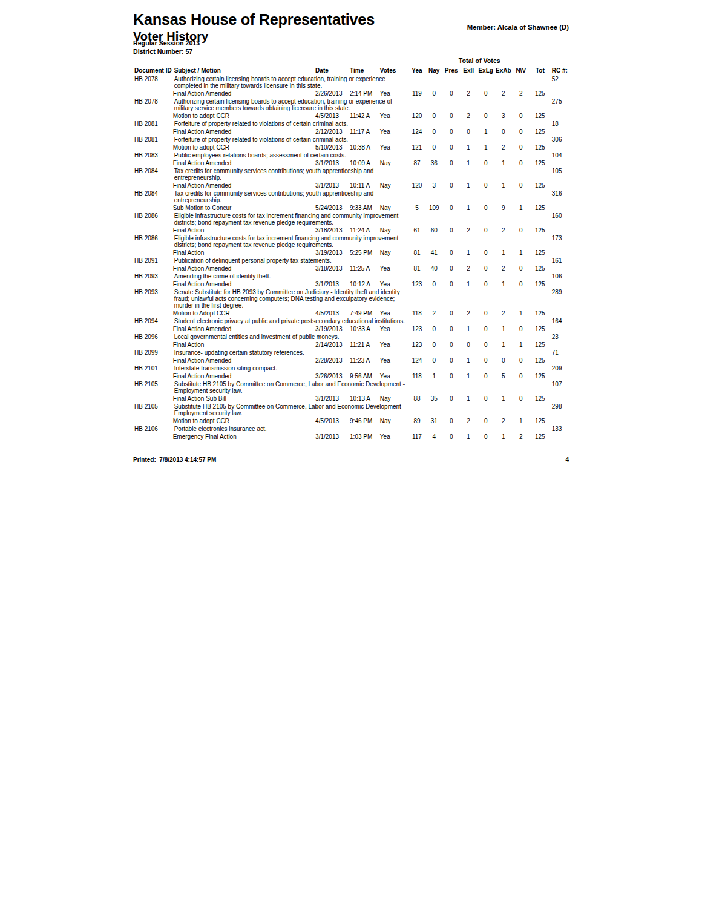Kansas House of Representatives
Voter History
Member: Alcala of Shawnee (D)
Regular Session 2013
District Number: 57
| | Total of Votes | |
| --- | --- | --- |
| Document ID | Subject / Motion | Date | Time | Votes | Yea | Nay | Pres | ExII | ExLg | ExAb | N\V | Tot | RC #: |
| HB 2078 | Authorizing certain licensing boards to accept education, training or experience completed in the military towards licensure in this state. | | 52 |
| | Final Action Amended | 2/26/2013 | 2:14 PM | Yea | 119 | 0 | 0 | 2 | 0 | 2 | 2 | 125 | |
| HB 2078 | Authorizing certain licensing boards to accept education, training or experience of military service members towards obtaining licensure in this state. | | 275 |
| | Motion to adopt CCR | 4/5/2013 | 11:42 A | Yea | 120 | 0 | 0 | 2 | 0 | 3 | 0 | 125 | |
| HB 2081 | Forfeiture of property related to violations of certain criminal acts. | | 18 |
| | Final Action Amended | 2/12/2013 | 11:17 A | Yea | 124 | 0 | 0 | 0 | 1 | 0 | 0 | 125 | |
| HB 2081 | Forfeiture of property related to violations of certain criminal acts. | | 306 |
| | Motion to adopt CCR | 5/10/2013 | 10:38 A | Yea | 121 | 0 | 0 | 1 | 1 | 2 | 0 | 125 | |
| HB 2083 | Public employees relations boards; assessment of certain costs. | | 104 |
| | Final Action Amended | 3/1/2013 | 10:09 A | Nay | 87 | 36 | 0 | 1 | 0 | 1 | 0 | 125 | |
| HB 2084 | Tax credits for community services contributions; youth apprenticeship and entrepreneurship. | | 105 |
| | Final Action Amended | 3/1/2013 | 10:11 A | Nay | 120 | 3 | 0 | 1 | 0 | 1 | 0 | 125 | |
| HB 2084 | Tax credits for community services contributions; youth apprenticeship and entrepreneurship. | | 316 |
| | Sub Motion to Concur | 5/24/2013 | 9:33 AM | Nay | 5 | 109 | 0 | 1 | 0 | 9 | 1 | 125 | |
| HB 2086 | Eligible infrastructure costs for tax increment financing and community improvement districts; bond repayment tax revenue pledge requirements. | | 160 |
| | Final Action | 3/18/2013 | 11:24 A | Nay | 61 | 60 | 0 | 2 | 0 | 2 | 0 | 125 | |
| HB 2086 | Eligible infrastructure costs for tax increment financing and community improvement districts; bond repayment tax revenue pledge requirements. | | 173 |
| | Final Action | 3/19/2013 | 5:25 PM | Nay | 81 | 41 | 0 | 1 | 0 | 1 | 1 | 125 | |
| HB 2091 | Publication of delinquent personal property tax statements. | | 161 |
| | Final Action Amended | 3/18/2013 | 11:25 A | Yea | 81 | 40 | 0 | 2 | 0 | 2 | 0 | 125 | |
| HB 2093 | Amending the crime of identity theft. | | 106 |
| | Final Action Amended | 3/1/2013 | 10:12 A | Yea | 123 | 0 | 0 | 1 | 0 | 1 | 0 | 125 | |
| HB 2093 | Senate Substitute for HB 2093 by Committee on Judiciary - Identity theft and identity fraud; unlawful acts concerning computers; DNA testing and exculpatory evidence; murder in the first degree. | | 289 |
| | Motion to Adopt CCR | 4/5/2013 | 7:49 PM | Yea | 118 | 2 | 0 | 2 | 0 | 2 | 1 | 125 | |
| HB 2094 | Student electronic privacy at public and private postsecondary educational institutions. | | 164 |
| | Final Action Amended | 3/19/2013 | 10:33 A | Yea | 123 | 0 | 0 | 1 | 0 | 1 | 0 | 125 | |
| HB 2096 | Local governmental entities and investment of public moneys. | | 23 |
| | Final Action | 2/14/2013 | 11:21 A | Yea | 123 | 0 | 0 | 0 | 0 | 1 | 1 | 125 | |
| HB 2099 | Insurance- updating certain statutory references. | | 71 |
| | Final Action Amended | 2/28/2013 | 11:23 A | Yea | 124 | 0 | 0 | 1 | 0 | 0 | 0 | 125 | |
| HB 2101 | Interstate transmission siting compact. | | 209 |
| | Final Action Amended | 3/26/2013 | 9:56 AM | Yea | 118 | 1 | 0 | 1 | 0 | 5 | 0 | 125 | |
| HB 2105 | Substitute HB 2105 by Committee on Commerce, Labor and Economic Development - Employment security law. | | 107 |
| | Final Action Sub Bill | 3/1/2013 | 10:13 A | Nay | 88 | 35 | 0 | 1 | 0 | 1 | 0 | 125 | |
| HB 2105 | Substitute HB 2105 by Committee on Commerce, Labor and Economic Development - Employment security law. | | 298 |
| | Motion to adopt CCR | 4/5/2013 | 9:46 PM | Nay | 89 | 31 | 0 | 2 | 0 | 2 | 1 | 125 | |
| HB 2106 | Portable electronics insurance act. | | 133 |
| | Emergency Final Action | 3/1/2013 | 1:03 PM | Yea | 117 | 4 | 0 | 1 | 0 | 1 | 2 | 125 | |
Printed: 7/8/2013 4:14:57 PM 4